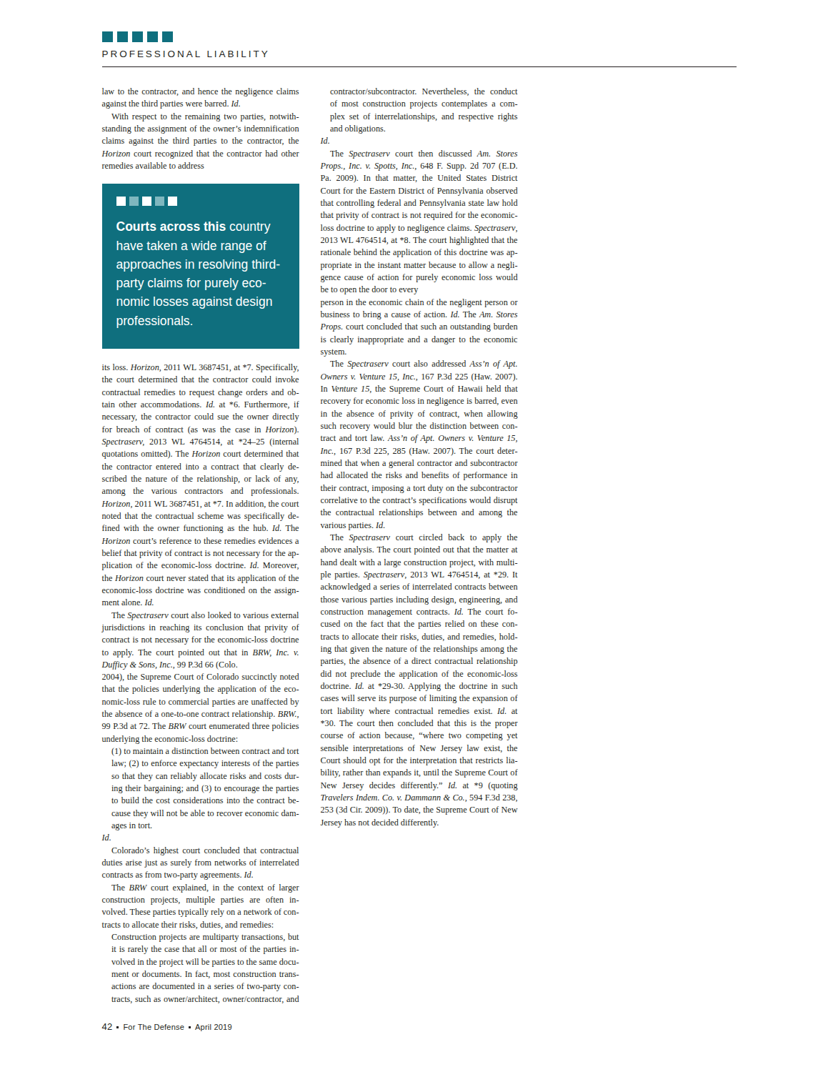Professional Liability
law to the contractor, and hence the negligence claims against the third parties were barred. Id.
With respect to the remaining two parties, notwithstanding the assignment of the owner’s indemnification claims against the third parties to the contractor, the Horizon court recognized that the contractor had other remedies available to address
Courts across this country have taken a wide range of approaches in resolving third-party claims for purely economic losses against design professionals.
its loss. Horizon, 2011 WL 3687451, at *7. Specifically, the court determined that the contractor could invoke contractual remedies to request change orders and obtain other accommodations. Id. at *6. Furthermore, if necessary, the contractor could sue the owner directly for breach of contract (as was the case in Horizon). Spectraserv, 2013 WL 4764514, at *24–25 (internal quotations omitted). The Horizon court determined that the contractor entered into a contract that clearly described the nature of the relationship, or lack of any, among the various contractors and professionals. Horizon, 2011 WL 3687451, at *7. In addition, the court noted that the contractual scheme was specifically defined with the owner functioning as the hub. Id. The Horizon court’s reference to these remedies evidences a belief that privity of contract is not necessary for the application of the economic-loss doctrine. Id. Moreover, the Horizon court never stated that its application of the economic-loss doctrine was conditioned on the assignment alone. Id.
The Spectraserv court also looked to various external jurisdictions in reaching its conclusion that privity of contract is not necessary for the economic-loss doctrine to apply. The court pointed out that in BRW, Inc. v. Dufficy & Sons, Inc., 99 P.3d 66 (Colo.
2004), the Supreme Court of Colorado succinctly noted that the policies underlying the application of the economic-loss rule to commercial parties are unaffected by the absence of a one-to-one contract relationship. BRW., 99 P.3d at 72. The BRW court enumerated three policies underlying the economic-loss doctrine:
(1) to maintain a distinction between contract and tort law; (2) to enforce expectancy interests of the parties so that they can reliably allocate risks and costs during their bargaining; and (3) to encourage the parties to build the cost considerations into the contract because they will not be able to recover economic damages in tort.
Id.
Colorado’s highest court concluded that contractual duties arise just as surely from networks of interrelated contracts as from two-party agreements. Id.
The BRW court explained, in the context of larger construction projects, multiple parties are often involved. These parties typically rely on a network of contracts to allocate their risks, duties, and remedies:
Construction projects are multiparty transactions, but it is rarely the case that all or most of the parties involved in the project will be parties to the same document or documents. In fact, most construction transactions are documented in a series of two-party contracts, such as owner/architect, owner/contractor, and contractor/subcontractor. Nevertheless, the conduct of most construction projects contemplates a complex set of interrelationships, and respective rights and obligations.
Id.
The Spectraserv court then discussed Am. Stores Props., Inc. v. Spotts, Inc., 648 F. Supp. 2d 707 (E.D. Pa. 2009). In that matter, the United States District Court for the Eastern District of Pennsylvania observed that controlling federal and Pennsylvania state law hold that privity of contract is not required for the economic-loss doctrine to apply to negligence claims. Spectraserv, 2013 WL 4764514, at *8. The court highlighted that the rationale behind the application of this doctrine was appropriate in the instant matter because to allow a negligence cause of action for purely economic loss would be to open the door to every
person in the economic chain of the negligent person or business to bring a cause of action. Id. The Am. Stores Props. court concluded that such an outstanding burden is clearly inappropriate and a danger to the economic system.
The Spectraserv court also addressed Ass’n of Apt. Owners v. Venture 15, Inc., 167 P.3d 225 (Haw. 2007). In Venture 15, the Supreme Court of Hawaii held that recovery for economic loss in negligence is barred, even in the absence of privity of contract, when allowing such recovery would blur the distinction between contract and tort law. Ass’n of Apt. Owners v. Venture 15, Inc., 167 P.3d 225, 285 (Haw. 2007). The court determined that when a general contractor and subcontractor had allocated the risks and benefits of performance in their contract, imposing a tort duty on the subcontractor correlative to the contract’s specifications would disrupt the contractual relationships between and among the various parties. Id.
The Spectraserv court circled back to apply the above analysis. The court pointed out that the matter at hand dealt with a large construction project, with multiple parties. Spectraserv, 2013 WL 4764514, at *29. It acknowledged a series of interrelated contracts between those various parties including design, engineering, and construction management contracts. Id. The court focused on the fact that the parties relied on these contracts to allocate their risks, duties, and remedies, holding that given the nature of the relationships among the parties, the absence of a direct contractual relationship did not preclude the application of the economic-loss doctrine. Id. at *29-30. Applying the doctrine in such cases will serve its purpose of limiting the expansion of tort liability where contractual remedies exist. Id. at *30. The court then concluded that this is the proper course of action because, “where two competing yet sensible interpretations of New Jersey law exist, the Court should opt for the interpretation that restricts liability, rather than expands it, until the Supreme Court of New Jersey decides differently.” Id. at *9 (quoting Travelers Indem. Co. v. Dammann & Co., 594 F.3d 238, 253 (3d Cir. 2009)). To date, the Supreme Court of New Jersey has not decided differently.
42 For The Defense April 2019